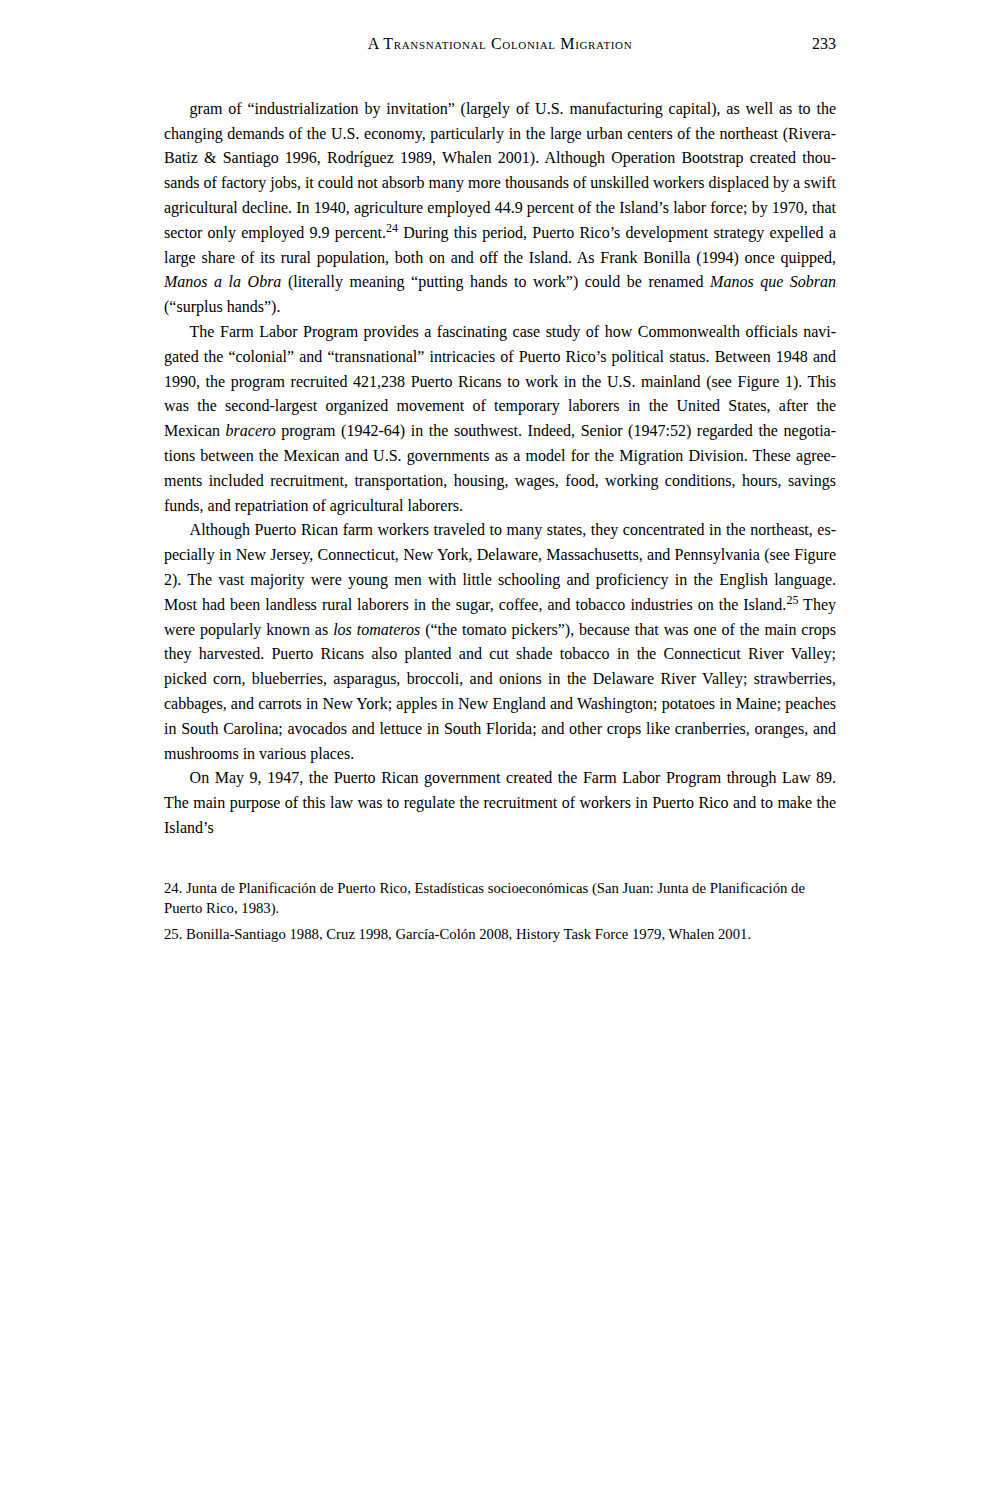A Transnational Colonial Migration 233
gram of “industrialization by invitation” (largely of U.S. manufacturing capital), as well as to the changing demands of the U.S. economy, particularly in the large urban centers of the northeast (Rivera-Batiz & Santiago 1996, Rodríguez 1989, Whalen 2001). Although Operation Bootstrap created thousands of factory jobs, it could not absorb many more thousands of unskilled workers displaced by a swift agricultural decline. In 1940, agriculture employed 44.9 percent of the Island’s labor force; by 1970, that sector only employed 9.9 percent.24 During this period, Puerto Rico’s development strategy expelled a large share of its rural population, both on and off the Island. As Frank Bonilla (1994) once quipped, Manos a la Obra (literally meaning “putting hands to work”) could be renamed Manos que Sobran (“surplus hands”).
The Farm Labor Program provides a fascinating case study of how Commonwealth officials navigated the “colonial” and “transnational” intricacies of Puerto Rico’s political status. Between 1948 and 1990, the program recruited 421,238 Puerto Ricans to work in the U.S. mainland (see Figure 1). This was the second-largest organized movement of temporary laborers in the United States, after the Mexican bracero program (1942-64) in the southwest. Indeed, Senior (1947:52) regarded the negotiations between the Mexican and U.S. governments as a model for the Migration Division. These agreements included recruitment, transportation, housing, wages, food, working conditions, hours, savings funds, and repatriation of agricultural laborers.
Although Puerto Rican farm workers traveled to many states, they concentrated in the northeast, especially in New Jersey, Connecticut, New York, Delaware, Massachusetts, and Pennsylvania (see Figure 2). The vast majority were young men with little schooling and proficiency in the English language. Most had been landless rural laborers in the sugar, coffee, and tobacco industries on the Island.25 They were popularly known as los tomateros (“the tomato pickers”), because that was one of the main crops they harvested. Puerto Ricans also planted and cut shade tobacco in the Connecticut River Valley; picked corn, blueberries, asparagus, broccoli, and onions in the Delaware River Valley; strawberries, cabbages, and carrots in New York; apples in New England and Washington; potatoes in Maine; peaches in South Carolina; avocados and lettuce in South Florida; and other crops like cranberries, oranges, and mushrooms in various places.
On May 9, 1947, the Puerto Rican government created the Farm Labor Program through Law 89. The main purpose of this law was to regulate the recruitment of workers in Puerto Rico and to make the Island’s
24. Junta de Planificación de Puerto Rico, Estadísticas socioeconómicas (San Juan: Junta de Planificación de Puerto Rico, 1983).
25. Bonilla-Santiago 1988, Cruz 1998, García-Colón 2008, History Task Force 1979, Whalen 2001.